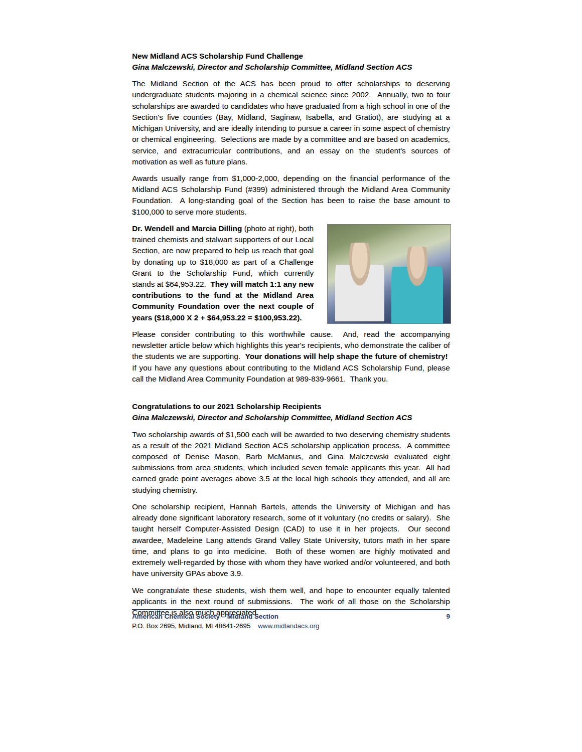New Midland ACS Scholarship Fund Challenge
Gina Malczewski, Director and Scholarship Committee, Midland Section ACS
The Midland Section of the ACS has been proud to offer scholarships to deserving undergraduate students majoring in a chemical science since 2002. Annually, two to four scholarships are awarded to candidates who have graduated from a high school in one of the Section's five counties (Bay, Midland, Saginaw, Isabella, and Gratiot), are studying at a Michigan University, and are ideally intending to pursue a career in some aspect of chemistry or chemical engineering. Selections are made by a committee and are based on academics, service, and extracurricular contributions, and an essay on the student's sources of motivation as well as future plans.
Awards usually range from $1,000-2,000, depending on the financial performance of the Midland ACS Scholarship Fund (#399) administered through the Midland Area Community Foundation. A long-standing goal of the Section has been to raise the base amount to $100,000 to serve more students.
Dr. Wendell and Marcia Dilling (photo at right), both trained chemists and stalwart supporters of our Local Section, are now prepared to help us reach that goal by donating up to $18,000 as part of a Challenge Grant to the Scholarship Fund, which currently stands at $64,953.22. They will match 1:1 any new contributions to the fund at the Midland Area Community Foundation over the next couple of years ($18,000 X 2 + $64,953.22 = $100,953.22).
Please consider contributing to this worthwhile cause. And, read the accompanying newsletter article below which highlights this year's recipients, who demonstrate the caliber of the students we are supporting. Your donations will help shape the future of chemistry! If you have any questions about contributing to the Midland ACS Scholarship Fund, please call the Midland Area Community Foundation at 989-839-9661. Thank you.
Congratulations to our 2021 Scholarship Recipients
Gina Malczewski, Director and Scholarship Committee, Midland Section ACS
Two scholarship awards of $1,500 each will be awarded to two deserving chemistry students as a result of the 2021 Midland Section ACS scholarship application process. A committee composed of Denise Mason, Barb McManus, and Gina Malczewski evaluated eight submissions from area students, which included seven female applicants this year. All had earned grade point averages above 3.5 at the local high schools they attended, and all are studying chemistry.
One scholarship recipient, Hannah Bartels, attends the University of Michigan and has already done significant laboratory research, some of it voluntary (no credits or salary). She taught herself Computer-Assisted Design (CAD) to use it in her projects. Our second awardee, Madeleine Lang attends Grand Valley State University, tutors math in her spare time, and plans to go into medicine. Both of these women are highly motivated and extremely well-regarded by those with whom they have worked and/or volunteered, and both have university GPAs above 3.9.
We congratulate these students, wish them well, and hope to encounter equally talented applicants in the next round of submissions. The work of all those on the Scholarship Committee is also much appreciated.
American Chemical Society – Midland Section 9
P.O. Box 2695, Midland, MI 48641-2695 www.midlandacs.org